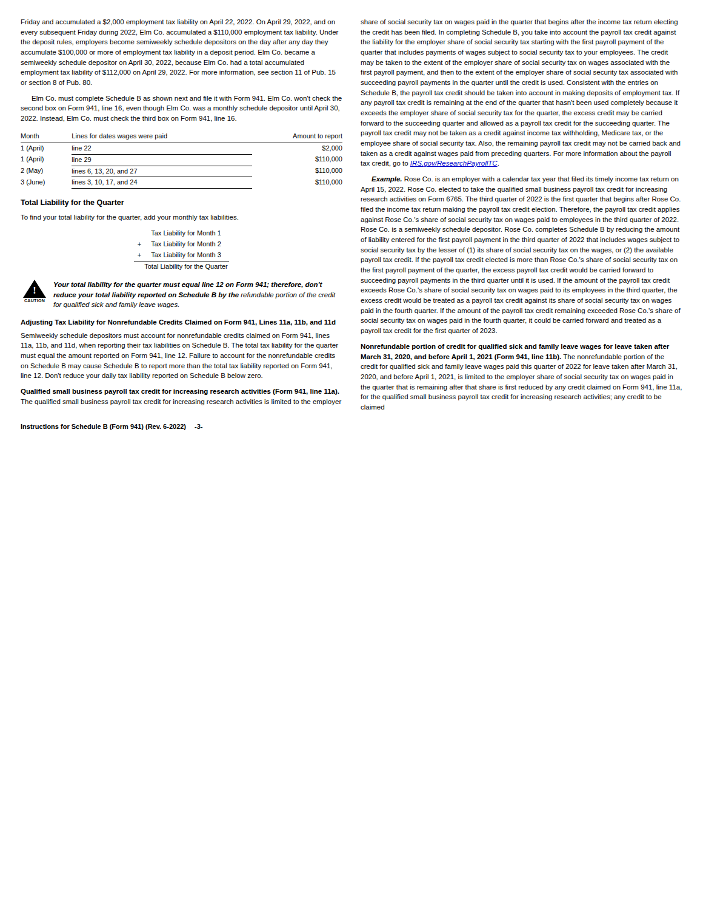Friday and accumulated a $2,000 employment tax liability on April 22, 2022. On April 29, 2022, and on every subsequent Friday during 2022, Elm Co. accumulated a $110,000 employment tax liability. Under the deposit rules, employers become semiweekly schedule depositors on the day after any day they accumulate $100,000 or more of employment tax liability in a deposit period. Elm Co. became a semiweekly schedule depositor on April 30, 2022, because Elm Co. had a total accumulated employment tax liability of $112,000 on April 29, 2022. For more information, see section 11 of Pub. 15 or section 8 of Pub. 80.
Elm Co. must complete Schedule B as shown next and file it with Form 941. Elm Co. won't check the second box on Form 941, line 16, even though Elm Co. was a monthly schedule depositor until April 30, 2022. Instead, Elm Co. must check the third box on Form 941, line 16.
| Month | Lines for dates wages were paid | Amount to report |
| --- | --- | --- |
| 1 (April) | line 22 | $2,000 |
| 1 (April) | line 29 | $110,000 |
| 2 (May) | lines 6, 13, 20, and 27 | $110,000 |
| 3 (June) | lines 3, 10, 17, and 24 | $110,000 |
Total Liability for the Quarter
To find your total liability for the quarter, add your monthly tax liabilities.
| | Tax Liability for Month 1 |
| + | Tax Liability for Month 2 |
| + | Tax Liability for Month 3 |
| | Total Liability for the Quarter |
! CAUTION
Your total liability for the quarter must equal line 12 on Form 941; therefore, don't reduce your total liability reported on Schedule B by the refundable portion of the credit for qualified sick and family leave wages.
Adjusting Tax Liability for Nonrefundable Credits Claimed on Form 941, Lines 11a, 11b, and 11d
Semiweekly schedule depositors must account for nonrefundable credits claimed on Form 941, lines 11a, 11b, and 11d, when reporting their tax liabilities on Schedule B. The total tax liability for the quarter must equal the amount reported on Form 941, line 12. Failure to account for the nonrefundable credits on Schedule B may cause Schedule B to report more than the total tax liability reported on Form 941, line 12. Don't reduce your daily tax liability reported on Schedule B below zero.
Qualified small business payroll tax credit for increasing research activities (Form 941, line 11a). The qualified small business payroll tax credit for increasing research activities is limited to the employer share of social security tax on wages paid in the quarter that begins after the income tax return electing the credit has been filed. In completing Schedule B, you take into account the payroll tax credit against the liability for the employer share of social security tax starting with the first payroll payment of the quarter that includes payments of wages subject to social security tax to your employees. The credit may be taken to the extent of the employer share of social security tax on wages associated with the first payroll payment, and then to the extent of the employer share of social security tax associated with succeeding payroll payments in the quarter until the credit is used. Consistent with the entries on Schedule B, the payroll tax credit should be taken into account in making deposits of employment tax. If any payroll tax credit is remaining at the end of the quarter that hasn't been used completely because it exceeds the employer share of social security tax for the quarter, the excess credit may be carried forward to the succeeding quarter and allowed as a payroll tax credit for the succeeding quarter. The payroll tax credit may not be taken as a credit against income tax withholding, Medicare tax, or the employee share of social security tax. Also, the remaining payroll tax credit may not be carried back and taken as a credit against wages paid from preceding quarters. For more information about the payroll tax credit, go to IRS.gov/ResearchPayrollTC.
Example. Rose Co. is an employer with a calendar tax year that filed its timely income tax return on April 15, 2022. Rose Co. elected to take the qualified small business payroll tax credit for increasing research activities on Form 6765. The third quarter of 2022 is the first quarter that begins after Rose Co. filed the income tax return making the payroll tax credit election. Therefore, the payroll tax credit applies against Rose Co.'s share of social security tax on wages paid to employees in the third quarter of 2022. Rose Co. is a semiweekly schedule depositor. Rose Co. completes Schedule B by reducing the amount of liability entered for the first payroll payment in the third quarter of 2022 that includes wages subject to social security tax by the lesser of (1) its share of social security tax on the wages, or (2) the available payroll tax credit. If the payroll tax credit elected is more than Rose Co.'s share of social security tax on the first payroll payment of the quarter, the excess payroll tax credit would be carried forward to succeeding payroll payments in the third quarter until it is used. If the amount of the payroll tax credit exceeds Rose Co.'s share of social security tax on wages paid to its employees in the third quarter, the excess credit would be treated as a payroll tax credit against its share of social security tax on wages paid in the fourth quarter. If the amount of the payroll tax credit remaining exceeded Rose Co.'s share of social security tax on wages paid in the fourth quarter, it could be carried forward and treated as a payroll tax credit for the first quarter of 2023.
Nonrefundable portion of credit for qualified sick and family leave wages for leave taken after March 31, 2020, and before April 1, 2021 (Form 941, line 11b). The nonrefundable portion of the credit for qualified sick and family leave wages paid this quarter of 2022 for leave taken after March 31, 2020, and before April 1, 2021, is limited to the employer share of social security tax on wages paid in the quarter that is remaining after that share is first reduced by any credit claimed on Form 941, line 11a, for the qualified small business payroll tax credit for increasing research activities; any credit to be claimed
Instructions for Schedule B (Form 941) (Rev. 6-2022)-3-